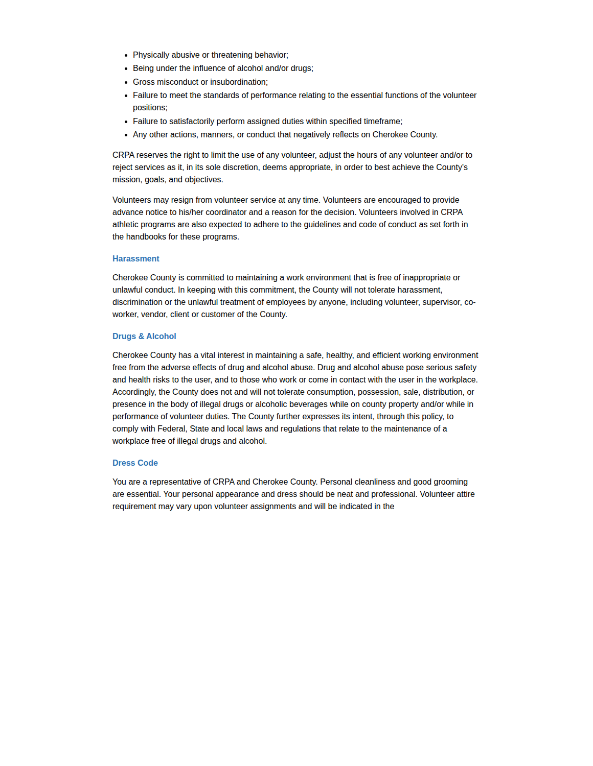Physically abusive or threatening behavior;
Being under the influence of alcohol and/or drugs;
Gross misconduct or insubordination;
Failure to meet the standards of performance relating to the essential functions of the volunteer positions;
Failure to satisfactorily perform assigned duties within specified timeframe;
Any other actions, manners, or conduct that negatively reflects on Cherokee County.
CRPA reserves the right to limit the use of any volunteer, adjust the hours of any volunteer and/or to reject services as it, in its sole discretion, deems appropriate, in order to best achieve the County's mission, goals, and objectives.
Volunteers may resign from volunteer service at any time. Volunteers are encouraged to provide advance notice to his/her coordinator and a reason for the decision. Volunteers involved in CRPA athletic programs are also expected to adhere to the guidelines and code of conduct as set forth in the handbooks for these programs.
Harassment
Cherokee County is committed to maintaining a work environment that is free of inappropriate or unlawful conduct. In keeping with this commitment, the County will not tolerate harassment, discrimination or the unlawful treatment of employees by anyone, including volunteer, supervisor, co-worker, vendor, client or customer of the County.
Drugs & Alcohol
Cherokee County has a vital interest in maintaining a safe, healthy, and efficient working environment free from the adverse effects of drug and alcohol abuse. Drug and alcohol abuse pose serious safety and health risks to the user, and to those who work or come in contact with the user in the workplace. Accordingly, the County does not and will not tolerate consumption, possession, sale, distribution, or presence in the body of illegal drugs or alcoholic beverages while on county property and/or while in performance of volunteer duties. The County further expresses its intent, through this policy, to comply with Federal, State and local laws and regulations that relate to the maintenance of a workplace free of illegal drugs and alcohol.
Dress Code
You are a representative of CRPA and Cherokee County. Personal cleanliness and good grooming are essential. Your personal appearance and dress should be neat and professional. Volunteer attire requirement may vary upon volunteer assignments and will be indicated in the